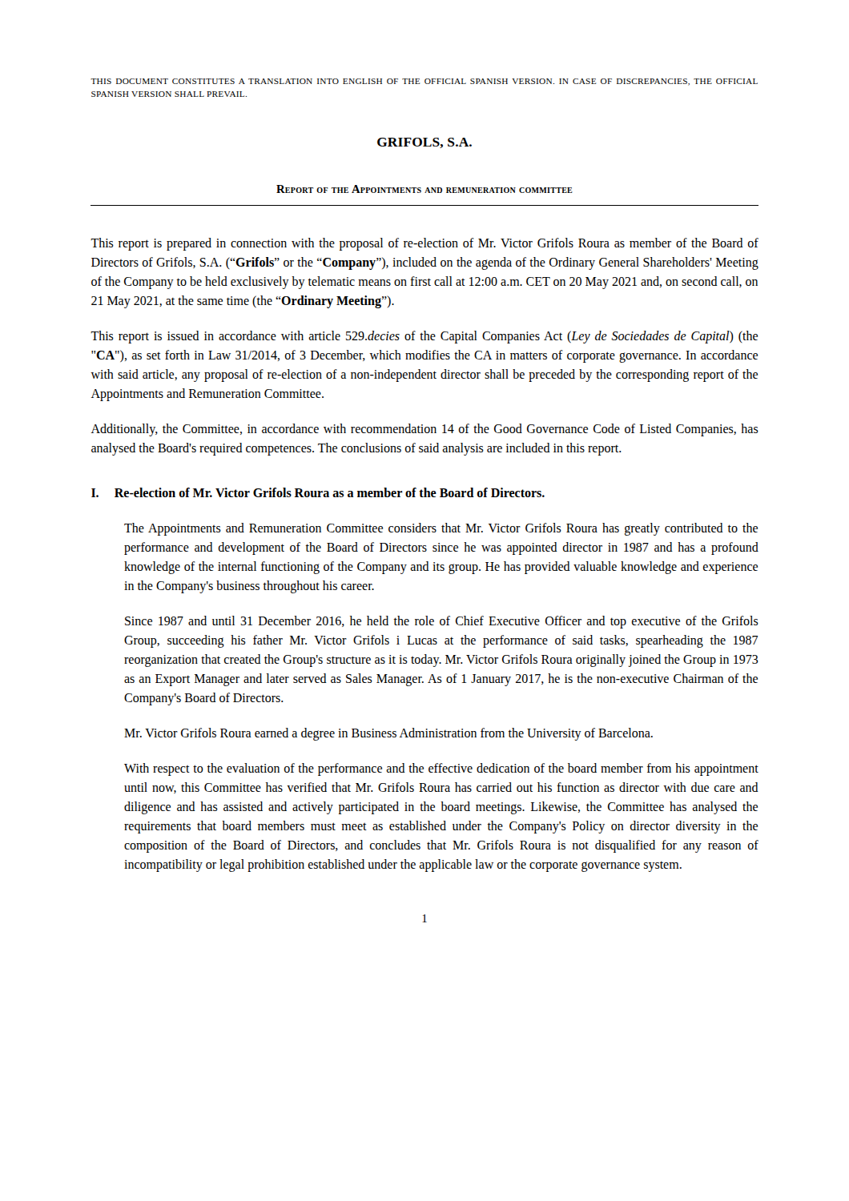THIS DOCUMENT CONSTITUTES A TRANSLATION INTO ENGLISH OF THE OFFICIAL SPANISH VERSION. IN CASE OF DISCREPANCIES, THE OFFICIAL SPANISH VERSION SHALL PREVAIL.
GRIFOLS, S.A.
Report of the Appointments and remuneration committee
This report is prepared in connection with the proposal of re-election of Mr. Victor Grifols Roura as member of the Board of Directors of Grifols, S.A. (“Grifols” or the “Company”), included on the agenda of the Ordinary General Shareholders' Meeting of the Company to be held exclusively by telematic means on first call at 12:00 a.m. CET on 20 May 2021 and, on second call, on 21 May 2021, at the same time (the “Ordinary Meeting”).
This report is issued in accordance with article 529.decies of the Capital Companies Act (Ley de Sociedades de Capital) (the "CA"), as set forth in Law 31/2014, of 3 December, which modifies the CA in matters of corporate governance. In accordance with said article, any proposal of re-election of a non-independent director shall be preceded by the corresponding report of the Appointments and Remuneration Committee.
Additionally, the Committee, in accordance with recommendation 14 of the Good Governance Code of Listed Companies, has analysed the Board's required competences. The conclusions of said analysis are included in this report.
I. Re-election of Mr. Victor Grifols Roura as a member of the Board of Directors.
The Appointments and Remuneration Committee considers that Mr. Victor Grifols Roura has greatly contributed to the performance and development of the Board of Directors since he was appointed director in 1987 and has a profound knowledge of the internal functioning of the Company and its group. He has provided valuable knowledge and experience in the Company's business throughout his career.
Since 1987 and until 31 December 2016, he held the role of Chief Executive Officer and top executive of the Grifols Group, succeeding his father Mr. Victor Grifols i Lucas at the performance of said tasks, spearheading the 1987 reorganization that created the Group's structure as it is today. Mr. Victor Grifols Roura originally joined the Group in 1973 as an Export Manager and later served as Sales Manager. As of 1 January 2017, he is the non-executive Chairman of the Company's Board of Directors.
Mr. Victor Grifols Roura earned a degree in Business Administration from the University of Barcelona.
With respect to the evaluation of the performance and the effective dedication of the board member from his appointment until now, this Committee has verified that Mr. Grifols Roura has carried out his function as director with due care and diligence and has assisted and actively participated in the board meetings. Likewise, the Committee has analysed the requirements that board members must meet as established under the Company's Policy on director diversity in the composition of the Board of Directors, and concludes that Mr. Grifols Roura is not disqualified for any reason of incompatibility or legal prohibition established under the applicable law or the corporate governance system.
1